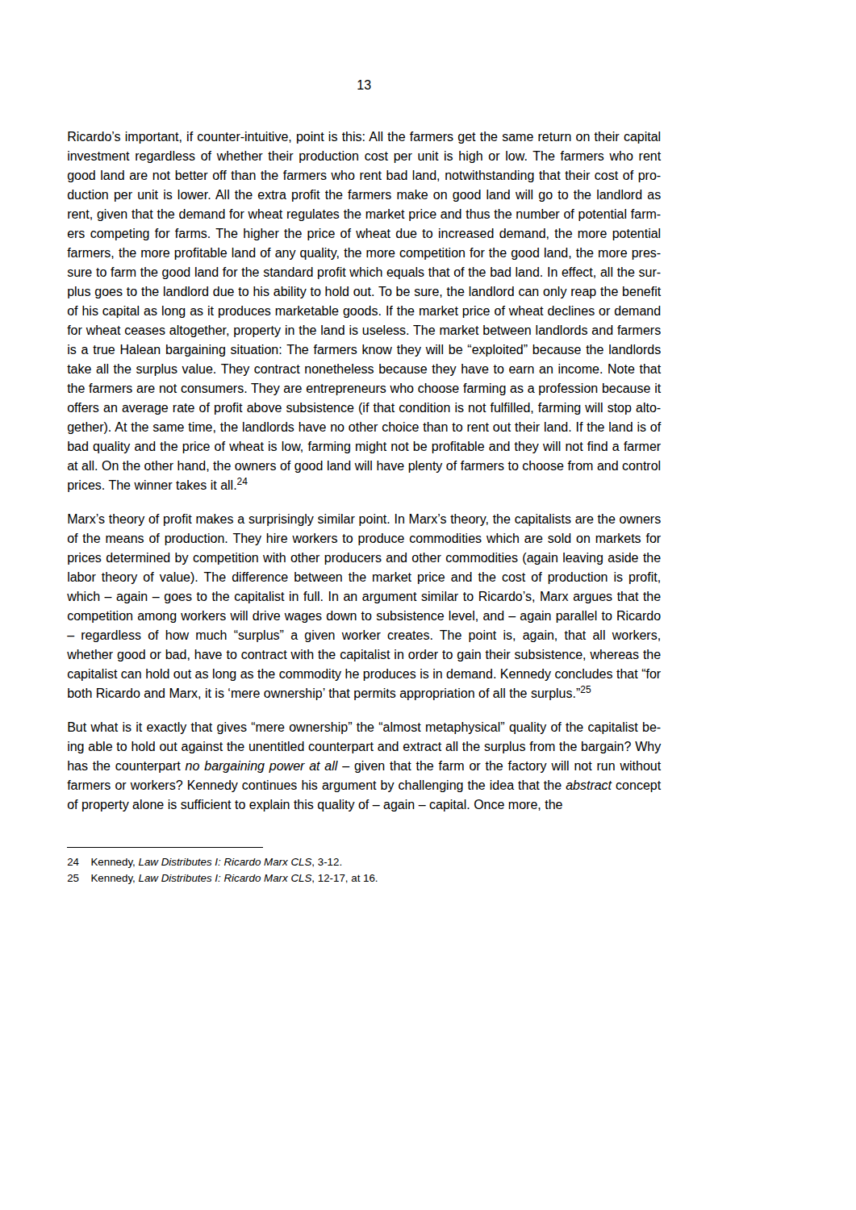13
Ricardo’s important, if counter-intuitive, point is this: All the farmers get the same return on their capital investment regardless of whether their production cost per unit is high or low. The farmers who rent good land are not better off than the farmers who rent bad land, notwithstanding that their cost of production per unit is lower. All the extra profit the farmers make on good land will go to the landlord as rent, given that the demand for wheat regulates the market price and thus the number of potential farmers competing for farms. The higher the price of wheat due to increased demand, the more potential farmers, the more profitable land of any quality, the more competition for the good land, the more pressure to farm the good land for the standard profit which equals that of the bad land. In effect, all the surplus goes to the landlord due to his ability to hold out. To be sure, the landlord can only reap the benefit of his capital as long as it produces marketable goods. If the market price of wheat declines or demand for wheat ceases altogether, property in the land is useless. The market between landlords and farmers is a true Halean bargaining situation: The farmers know they will be “exploited” because the landlords take all the surplus value. They contract nonetheless because they have to earn an income. Note that the farmers are not consumers. They are entrepreneurs who choose farming as a profession because it offers an average rate of profit above subsistence (if that condition is not fulfilled, farming will stop altogether). At the same time, the landlords have no other choice than to rent out their land. If the land is of bad quality and the price of wheat is low, farming might not be profitable and they will not find a farmer at all. On the other hand, the owners of good land will have plenty of farmers to choose from and control prices. The winner takes it all.24
Marx’s theory of profit makes a surprisingly similar point. In Marx’s theory, the capitalists are the owners of the means of production. They hire workers to produce commodities which are sold on markets for prices determined by competition with other producers and other commodities (again leaving aside the labor theory of value). The difference between the market price and the cost of production is profit, which – again – goes to the capitalist in full. In an argument similar to Ricardo’s, Marx argues that the competition among workers will drive wages down to subsistence level, and – again parallel to Ricardo – regardless of how much “surplus” a given worker creates. The point is, again, that all workers, whether good or bad, have to contract with the capitalist in order to gain their subsistence, whereas the capitalist can hold out as long as the commodity he produces is in demand. Kennedy concludes that “for both Ricardo and Marx, it is ‘mere ownership’ that permits appropriation of all the surplus.”25
But what is it exactly that gives “mere ownership” the “almost metaphysical” quality of the capitalist being able to hold out against the unentitled counterpart and extract all the surplus from the bargain? Why has the counterpart no bargaining power at all – given that the farm or the factory will not run without farmers or workers? Kennedy continues his argument by challenging the idea that the abstract concept of property alone is sufficient to explain this quality of – again – capital. Once more, the
24 Kennedy, Law Distributes I: Ricardo Marx CLS, 3-12.
25 Kennedy, Law Distributes I: Ricardo Marx CLS, 12-17, at 16.